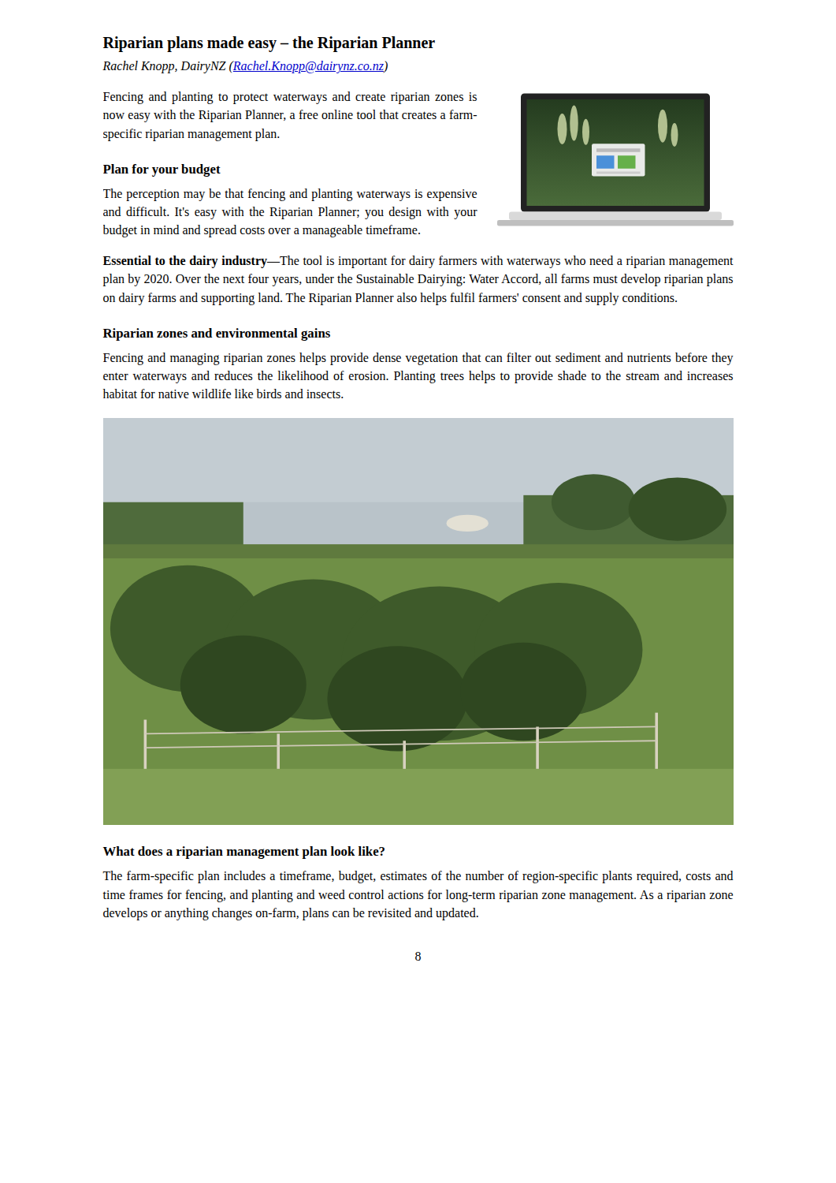Riparian plans made easy – the Riparian Planner
Rachel Knopp, DairyNZ (Rachel.Knopp@dairynz.co.nz)
Fencing and planting to protect waterways and create riparian zones is now easy with the Riparian Planner, a free online tool that creates a farm-specific riparian management plan.
Plan for your budget
The perception may be that fencing and planting waterways is expensive and difficult. It's easy with the Riparian Planner; you design with your budget in mind and spread costs over a manageable timeframe.
Essential to the dairy industry—The tool is important for dairy farmers with waterways who need a riparian management plan by 2020. Over the next four years, under the Sustainable Dairying: Water Accord, all farms must develop riparian plans on dairy farms and supporting land. The Riparian Planner also helps fulfil farmers' consent and supply conditions.
Riparian zones and environmental gains
Fencing and managing riparian zones helps provide dense vegetation that can filter out sediment and nutrients before they enter waterways and reduces the likelihood of erosion. Planting trees helps to provide shade to the stream and increases habitat for native wildlife like birds and insects.
What does a riparian management plan look like?
The farm-specific plan includes a timeframe, budget, estimates of the number of region-specific plants required, costs and time frames for fencing, and planting and weed control actions for long-term riparian zone management. As a riparian zone develops or anything changes on-farm, plans can be revisited and updated.
8